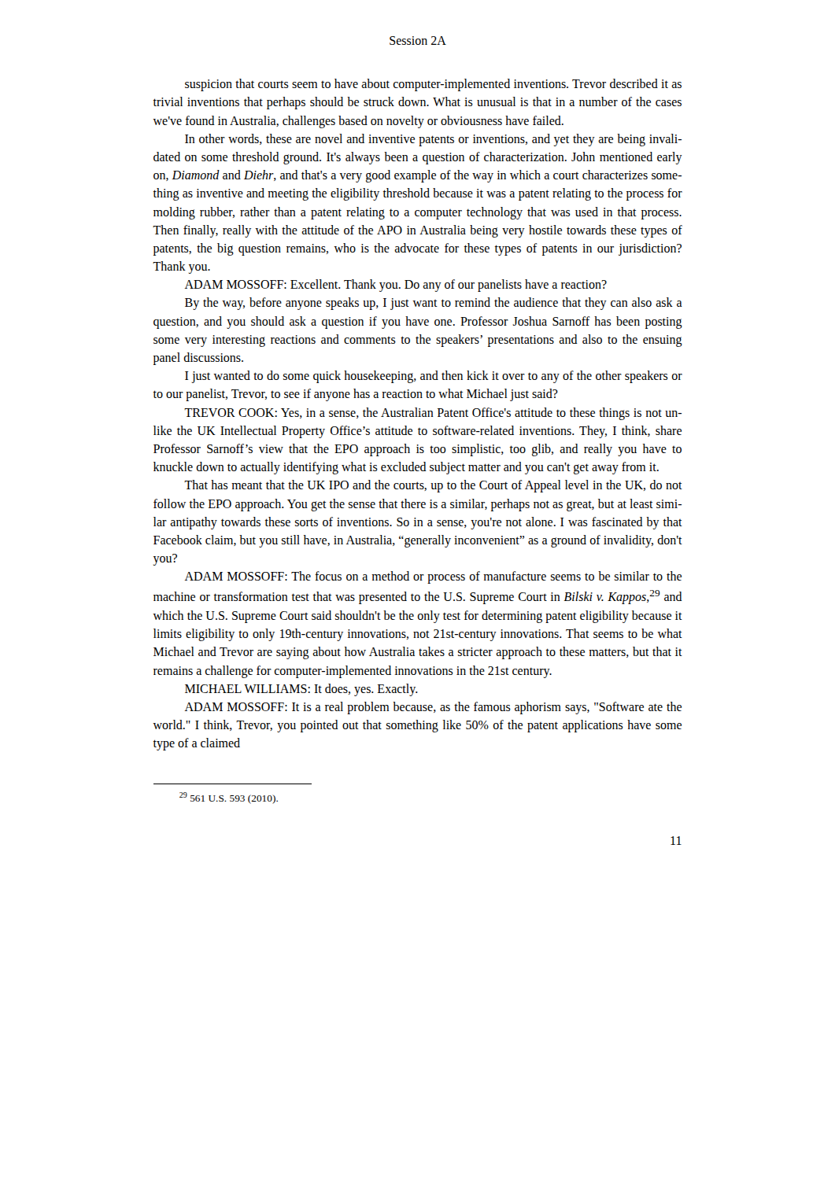Session 2A
suspicion that courts seem to have about computer-implemented inventions. Trevor described it as trivial inventions that perhaps should be struck down. What is unusual is that in a number of the cases we've found in Australia, challenges based on novelty or obviousness have failed.
In other words, these are novel and inventive patents or inventions, and yet they are being invalidated on some threshold ground. It's always been a question of characterization. John mentioned early on, Diamond and Diehr, and that's a very good example of the way in which a court characterizes something as inventive and meeting the eligibility threshold because it was a patent relating to the process for molding rubber, rather than a patent relating to a computer technology that was used in that process. Then finally, really with the attitude of the APO in Australia being very hostile towards these types of patents, the big question remains, who is the advocate for these types of patents in our jurisdiction? Thank you.
ADAM MOSSOFF: Excellent. Thank you. Do any of our panelists have a reaction?
By the way, before anyone speaks up, I just want to remind the audience that they can also ask a question, and you should ask a question if you have one. Professor Joshua Sarnoff has been posting some very interesting reactions and comments to the speakers’ presentations and also to the ensuing panel discussions.
I just wanted to do some quick housekeeping, and then kick it over to any of the other speakers or to our panelist, Trevor, to see if anyone has a reaction to what Michael just said?
TREVOR COOK: Yes, in a sense, the Australian Patent Office's attitude to these things is not unlike the UK Intellectual Property Office’s attitude to software-related inventions. They, I think, share Professor Sarnoff’s view that the EPO approach is too simplistic, too glib, and really you have to knuckle down to actually identifying what is excluded subject matter and you can't get away from it.
That has meant that the UK IPO and the courts, up to the Court of Appeal level in the UK, do not follow the EPO approach. You get the sense that there is a similar, perhaps not as great, but at least similar antipathy towards these sorts of inventions. So in a sense, you're not alone. I was fascinated by that Facebook claim, but you still have, in Australia, “generally inconvenient” as a ground of invalidity, don't you?
ADAM MOSSOFF: The focus on a method or process of manufacture seems to be similar to the machine or transformation test that was presented to the U.S. Supreme Court in Bilski v. Kappos,29 and which the U.S. Supreme Court said shouldn't be the only test for determining patent eligibility because it limits eligibility to only 19th-century innovations, not 21st-century innovations. That seems to be what Michael and Trevor are saying about how Australia takes a stricter approach to these matters, but that it remains a challenge for computer-implemented innovations in the 21st century.
MICHAEL WILLIAMS: It does, yes. Exactly.
ADAM MOSSOFF: It is a real problem because, as the famous aphorism says, "Software ate the world." I think, Trevor, you pointed out that something like 50% of the patent applications have some type of a claimed
29 561 U.S. 593 (2010).
11